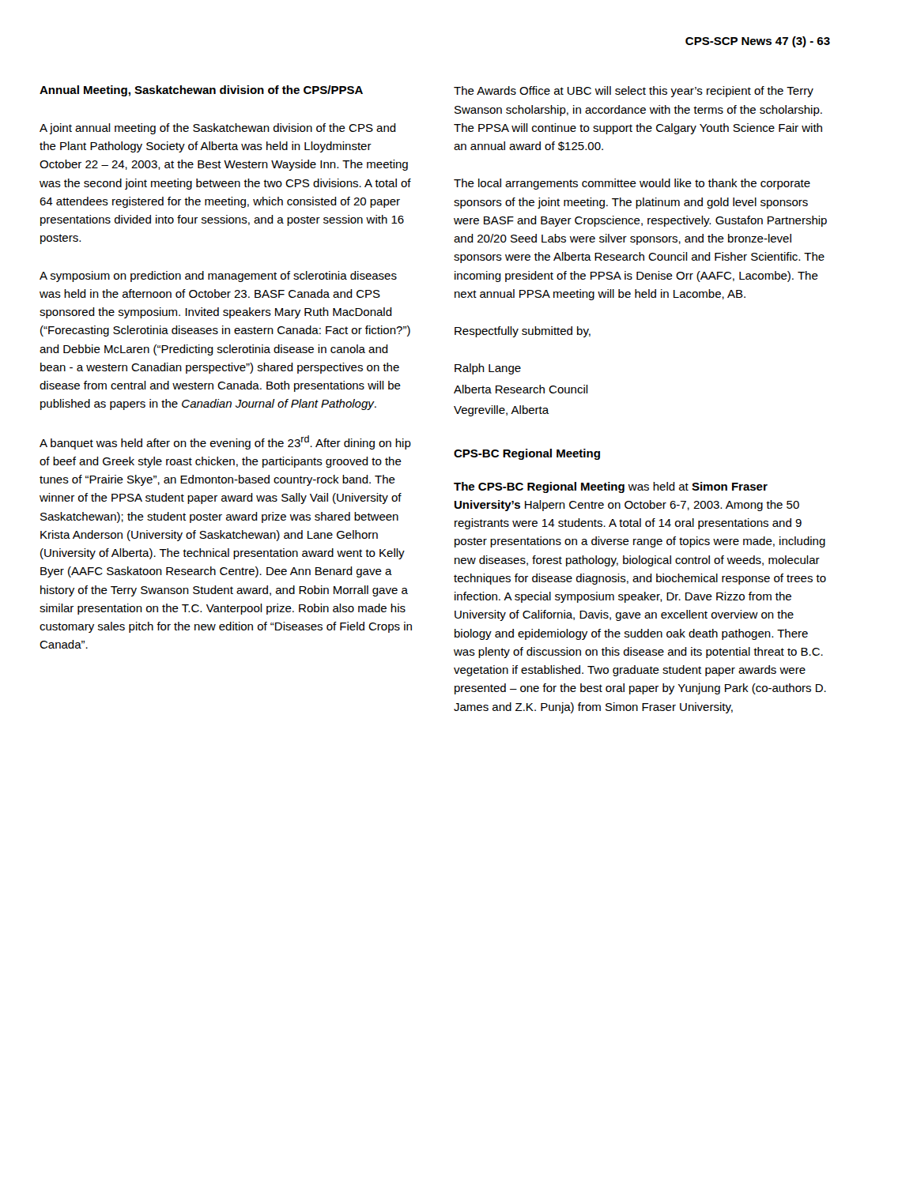CPS-SCP News 47 (3) - 63
Annual Meeting, Saskatchewan division of the CPS/PPSA
A joint annual meeting of the Saskatchewan division of the CPS and the Plant Pathology Society of Alberta was held in Lloydminster October 22 – 24, 2003, at the Best Western Wayside Inn. The meeting was the second joint meeting between the two CPS divisions. A total of 64 attendees registered for the meeting, which consisted of 20 paper presentations divided into four sessions, and a poster session with 16 posters.
A symposium on prediction and management of sclerotinia diseases was held in the afternoon of October 23. BASF Canada and CPS sponsored the symposium. Invited speakers Mary Ruth MacDonald (“Forecasting Sclerotinia diseases in eastern Canada: Fact or fiction?”) and Debbie McLaren (“Predicting sclerotinia disease in canola and bean - a western Canadian perspective”) shared perspectives on the disease from central and western Canada. Both presentations will be published as papers in the Canadian Journal of Plant Pathology.
A banquet was held after on the evening of the 23rd. After dining on hip of beef and Greek style roast chicken, the participants grooved to the tunes of “Prairie Skye”, an Edmonton-based country-rock band. The winner of the PPSA student paper award was Sally Vail (University of Saskatchewan); the student poster award prize was shared between Krista Anderson (University of Saskatchewan) and Lane Gelhorn (University of Alberta). The technical presentation award went to Kelly Byer (AAFC Saskatoon Research Centre). Dee Ann Benard gave a history of the Terry Swanson Student award, and Robin Morrall gave a similar presentation on the T.C. Vanterpool prize. Robin also made his customary sales pitch for the new edition of “Diseases of Field Crops in Canada”.
The Awards Office at UBC will select this year’s recipient of the Terry Swanson scholarship, in accordance with the terms of the scholarship. The PPSA will continue to support the Calgary Youth Science Fair with an annual award of $125.00.
The local arrangements committee would like to thank the corporate sponsors of the joint meeting. The platinum and gold level sponsors were BASF and Bayer Cropscience, respectively. Gustafon Partnership and 20/20 Seed Labs were silver sponsors, and the bronze-level sponsors were the Alberta Research Council and Fisher Scientific. The incoming president of the PPSA is Denise Orr (AAFC, Lacombe). The next annual PPSA meeting will be held in Lacombe, AB.
Respectfully submitted by,
Ralph Lange
Alberta Research Council
Vegreville, Alberta
CPS-BC Regional Meeting
The CPS-BC Regional Meeting was held at Simon Fraser University’s Halpern Centre on October 6-7, 2003. Among the 50 registrants were 14 students. A total of 14 oral presentations and 9 poster presentations on a diverse range of topics were made, including new diseases, forest pathology, biological control of weeds, molecular techniques for disease diagnosis, and biochemical response of trees to infection. A special symposium speaker, Dr. Dave Rizzo from the University of California, Davis, gave an excellent overview on the biology and epidemiology of the sudden oak death pathogen. There was plenty of discussion on this disease and its potential threat to B.C. vegetation if established. Two graduate student paper awards were presented – one for the best oral paper by Yunjung Park (co-authors D. James and Z.K. Punja) from Simon Fraser University,